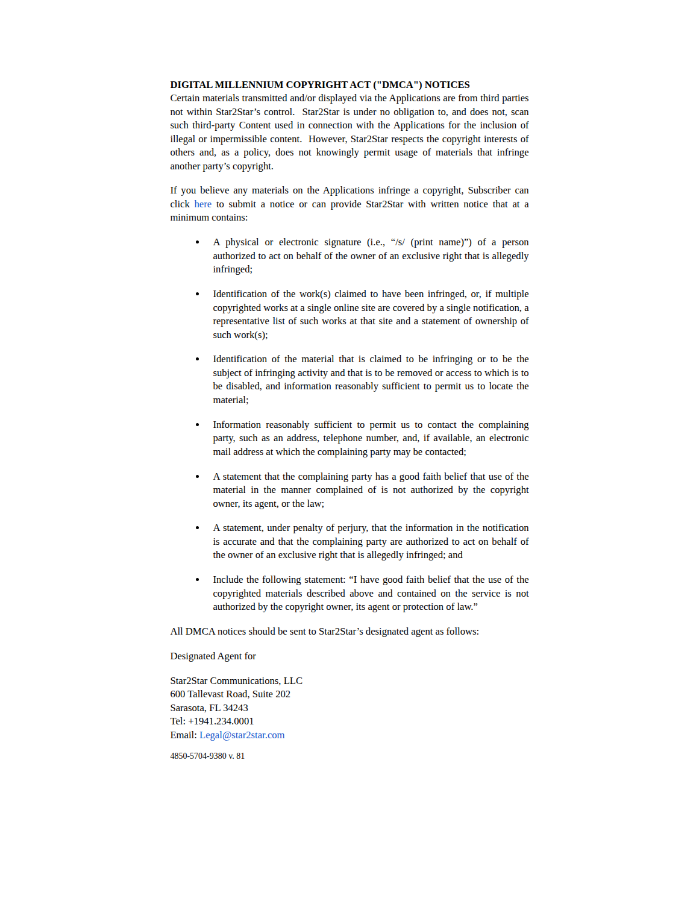DIGITAL MILLENNIUM COPYRIGHT ACT ("DMCA") NOTICES
Certain materials transmitted and/or displayed via the Applications are from third parties not within Star2Star’s control. Star2Star is under no obligation to, and does not, scan such third-party Content used in connection with the Applications for the inclusion of illegal or impermissible content. However, Star2Star respects the copyright interests of others and, as a policy, does not knowingly permit usage of materials that infringe another party’s copyright.
If you believe any materials on the Applications infringe a copyright, Subscriber can click here to submit a notice or can provide Star2Star with written notice that at a minimum contains:
A physical or electronic signature (i.e., “/s/ (print name)”) of a person authorized to act on behalf of the owner of an exclusive right that is allegedly infringed;
Identification of the work(s) claimed to have been infringed, or, if multiple copyrighted works at a single online site are covered by a single notification, a representative list of such works at that site and a statement of ownership of such work(s);
Identification of the material that is claimed to be infringing or to be the subject of infringing activity and that is to be removed or access to which is to be disabled, and information reasonably sufficient to permit us to locate the material;
Information reasonably sufficient to permit us to contact the complaining party, such as an address, telephone number, and, if available, an electronic mail address at which the complaining party may be contacted;
A statement that the complaining party has a good faith belief that use of the material in the manner complained of is not authorized by the copyright owner, its agent, or the law;
A statement, under penalty of perjury, that the information in the notification is accurate and that the complaining party are authorized to act on behalf of the owner of an exclusive right that is allegedly infringed; and
Include the following statement: “I have good faith belief that the use of the copyrighted materials described above and contained on the service is not authorized by the copyright owner, its agent or protection of law.”
All DMCA notices should be sent to Star2Star’s designated agent as follows:
Designated Agent for
Star2Star Communications, LLC
600 Tallevast Road, Suite 202
Sarasota, FL 34243
Tel: +1941.234.0001
Email: Legal@star2star.com
4850-5704-9380 v. 81